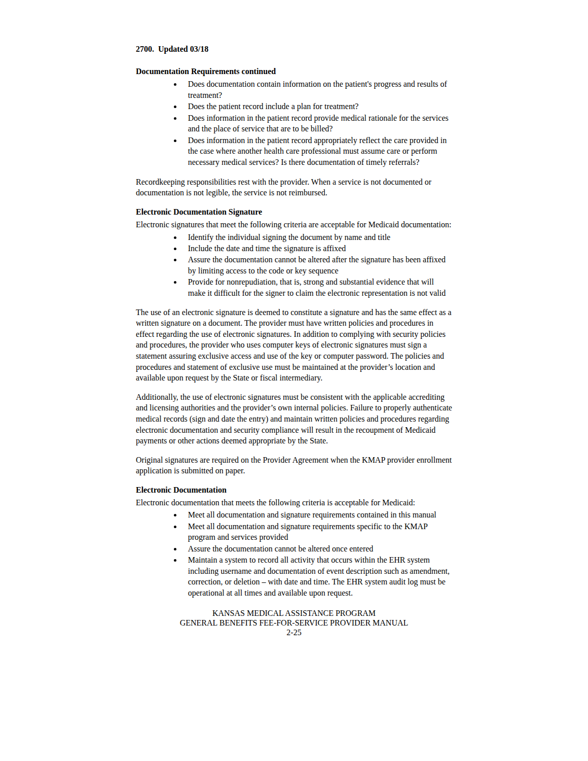2700. Updated 03/18
Documentation Requirements continued
Does documentation contain information on the patient's progress and results of treatment?
Does the patient record include a plan for treatment?
Does information in the patient record provide medical rationale for the services and the place of service that are to be billed?
Does information in the patient record appropriately reflect the care provided in the case where another health care professional must assume care or perform necessary medical services? Is there documentation of timely referrals?
Recordkeeping responsibilities rest with the provider. When a service is not documented or documentation is not legible, the service is not reimbursed.
Electronic Documentation Signature
Electronic signatures that meet the following criteria are acceptable for Medicaid documentation:
Identify the individual signing the document by name and title
Include the date and time the signature is affixed
Assure the documentation cannot be altered after the signature has been affixed by limiting access to the code or key sequence
Provide for nonrepudiation, that is, strong and substantial evidence that will make it difficult for the signer to claim the electronic representation is not valid
The use of an electronic signature is deemed to constitute a signature and has the same effect as a written signature on a document. The provider must have written policies and procedures in effect regarding the use of electronic signatures. In addition to complying with security policies and procedures, the provider who uses computer keys of electronic signatures must sign a statement assuring exclusive access and use of the key or computer password. The policies and procedures and statement of exclusive use must be maintained at the provider’s location and available upon request by the State or fiscal intermediary.
Additionally, the use of electronic signatures must be consistent with the applicable accrediting and licensing authorities and the provider’s own internal policies. Failure to properly authenticate medical records (sign and date the entry) and maintain written policies and procedures regarding electronic documentation and security compliance will result in the recoupment of Medicaid payments or other actions deemed appropriate by the State.
Original signatures are required on the Provider Agreement when the KMAP provider enrollment application is submitted on paper.
Electronic Documentation
Electronic documentation that meets the following criteria is acceptable for Medicaid:
Meet all documentation and signature requirements contained in this manual
Meet all documentation and signature requirements specific to the KMAP program and services provided
Assure the documentation cannot be altered once entered
Maintain a system to record all activity that occurs within the EHR system including username and documentation of event description such as amendment, correction, or deletion – with date and time. The EHR system audit log must be operational at all times and available upon request.
KANSAS MEDICAL ASSISTANCE PROGRAM GENERAL BENEFITS FEE-FOR-SERVICE PROVIDER MANUAL 2-25